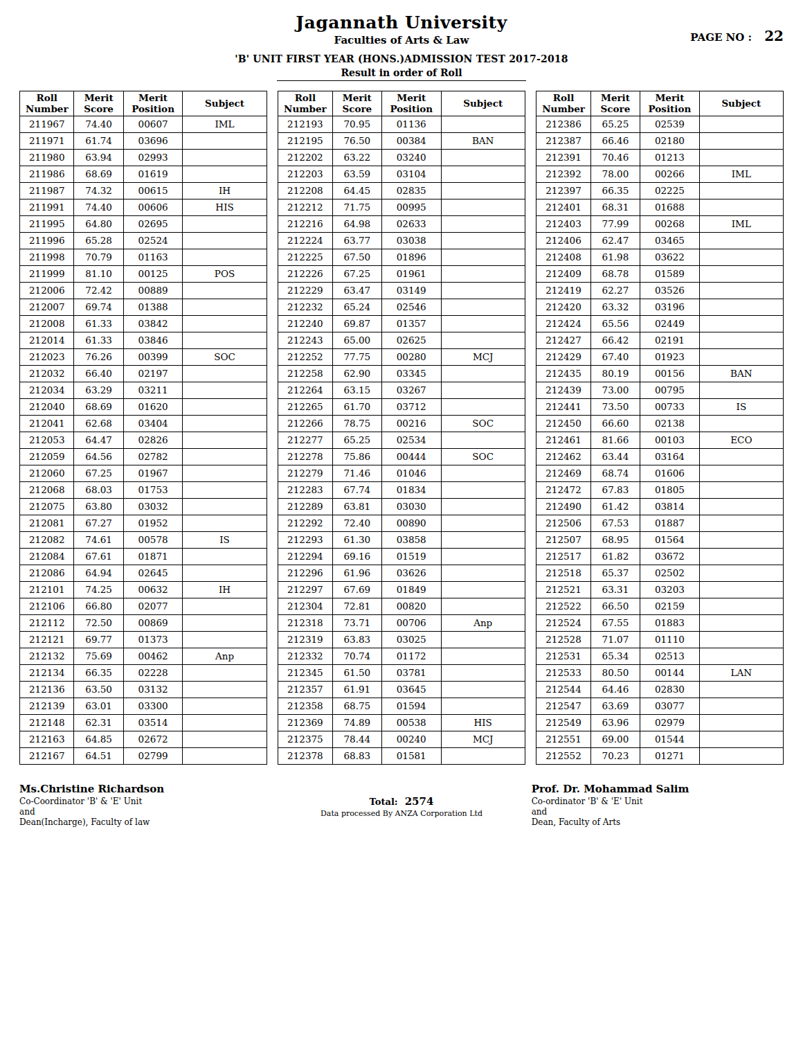PAGE NO :22
Jagannath University
Faculties of Arts & Law
'B' UNIT FIRST YEAR (HONS.)ADMISSION TEST 2017-2018
Result in order of Roll
| Roll Number | Merit Score | Merit Position | Subject |
| --- | --- | --- | --- |
| 211967 | 74.40 | 00607 | IML |
| 211971 | 61.74 | 03696 | |
| 211980 | 63.94 | 02993 | |
| 211986 | 68.69 | 01619 | |
| 211987 | 74.32 | 00615 | IH |
| 211991 | 74.40 | 00606 | HIS |
| 211995 | 64.80 | 02695 | |
| 211996 | 65.28 | 02524 | |
| 211998 | 70.79 | 01163 | |
| 211999 | 81.10 | 00125 | POS |
| 212006 | 72.42 | 00889 | |
| 212007 | 69.74 | 01388 | |
| 212008 | 61.33 | 03842 | |
| 212014 | 61.33 | 03846 | |
| 212023 | 76.26 | 00399 | SOC |
| 212032 | 66.40 | 02197 | |
| 212034 | 63.29 | 03211 | |
| 212040 | 68.69 | 01620 | |
| 212041 | 62.68 | 03404 | |
| 212053 | 64.47 | 02826 | |
| 212059 | 64.56 | 02782 | |
| 212060 | 67.25 | 01967 | |
| 212068 | 68.03 | 01753 | |
| 212075 | 63.80 | 03032 | |
| 212081 | 67.27 | 01952 | |
| 212082 | 74.61 | 00578 | IS |
| 212084 | 67.61 | 01871 | |
| 212086 | 64.94 | 02645 | |
| 212101 | 74.25 | 00632 | IH |
| 212106 | 66.80 | 02077 | |
| 212112 | 72.50 | 00869 | |
| 212121 | 69.77 | 01373 | |
| 212132 | 75.69 | 00462 | Anp |
| 212134 | 66.35 | 02228 | |
| 212136 | 63.50 | 03132 | |
| 212139 | 63.01 | 03300 | |
| 212148 | 62.31 | 03514 | |
| 212163 | 64.85 | 02672 | |
| 212167 | 64.51 | 02799 | |
| Roll Number | Merit Score | Merit Position | Subject |
| --- | --- | --- | --- |
| 212193 | 70.95 | 01136 | |
| 212195 | 76.50 | 00384 | BAN |
| 212202 | 63.22 | 03240 | |
| 212203 | 63.59 | 03104 | |
| 212208 | 64.45 | 02835 | |
| 212212 | 71.75 | 00995 | |
| 212216 | 64.98 | 02633 | |
| 212224 | 63.77 | 03038 | |
| 212225 | 67.50 | 01896 | |
| 212226 | 67.25 | 01961 | |
| 212229 | 63.47 | 03149 | |
| 212232 | 65.24 | 02546 | |
| 212240 | 69.87 | 01357 | |
| 212243 | 65.00 | 02625 | |
| 212252 | 77.75 | 00280 | MCJ |
| 212258 | 62.90 | 03345 | |
| 212264 | 63.15 | 03267 | |
| 212265 | 61.70 | 03712 | |
| 212266 | 78.75 | 00216 | SOC |
| 212277 | 65.25 | 02534 | |
| 212278 | 75.86 | 00444 | SOC |
| 212279 | 71.46 | 01046 | |
| 212283 | 67.74 | 01834 | |
| 212289 | 63.81 | 03030 | |
| 212292 | 72.40 | 00890 | |
| 212293 | 61.30 | 03858 | |
| 212294 | 69.16 | 01519 | |
| 212296 | 61.96 | 03626 | |
| 212297 | 67.69 | 01849 | |
| 212304 | 72.81 | 00820 | |
| 212318 | 73.71 | 00706 | Anp |
| 212319 | 63.83 | 03025 | |
| 212332 | 70.74 | 01172 | |
| 212345 | 61.50 | 03781 | |
| 212357 | 61.91 | 03645 | |
| 212358 | 68.75 | 01594 | |
| 212369 | 74.89 | 00538 | HIS |
| 212375 | 78.44 | 00240 | MCJ |
| 212378 | 68.83 | 01581 | |
| Roll Number | Merit Score | Merit Position | Subject |
| --- | --- | --- | --- |
| 212386 | 65.25 | 02539 | |
| 212387 | 66.46 | 02180 | |
| 212391 | 70.46 | 01213 | |
| 212392 | 78.00 | 00266 | IML |
| 212397 | 66.35 | 02225 | |
| 212401 | 68.31 | 01688 | |
| 212403 | 77.99 | 00268 | IML |
| 212406 | 62.47 | 03465 | |
| 212408 | 61.98 | 03622 | |
| 212409 | 68.78 | 01589 | |
| 212419 | 62.27 | 03526 | |
| 212420 | 63.32 | 03196 | |
| 212424 | 65.56 | 02449 | |
| 212427 | 66.42 | 02191 | |
| 212429 | 67.40 | 01923 | |
| 212435 | 80.19 | 00156 | BAN |
| 212439 | 73.00 | 00795 | |
| 212441 | 73.50 | 00733 | IS |
| 212450 | 66.60 | 02138 | |
| 212461 | 81.66 | 00103 | ECO |
| 212462 | 63.44 | 03164 | |
| 212469 | 68.74 | 01606 | |
| 212472 | 67.83 | 01805 | |
| 212490 | 61.42 | 03814 | |
| 212506 | 67.53 | 01887 | |
| 212507 | 68.95 | 01564 | |
| 212517 | 61.82 | 03672 | |
| 212518 | 65.37 | 02502 | |
| 212521 | 63.31 | 03203 | |
| 212522 | 66.50 | 02159 | |
| 212524 | 67.55 | 01883 | |
| 212528 | 71.07 | 01110 | |
| 212531 | 65.34 | 02513 | |
| 212533 | 80.50 | 00144 | LAN |
| 212544 | 64.46 | 02830 | |
| 212547 | 63.69 | 03077 | |
| 212549 | 63.96 | 02979 | |
| 212551 | 69.00 | 01544 | |
| 212552 | 70.23 | 01271 | |
Ms.Christine Richardson
Co-Coordinator 'B' & 'E' Unit
and
Dean(Incharge), Faculty of law
Total:2574
Data processed By ANZA Corporation Ltd
Prof. Dr. Mohammad Salim
Co-ordinator 'B' & 'E' Unit
and
Dean, Faculty of Arts